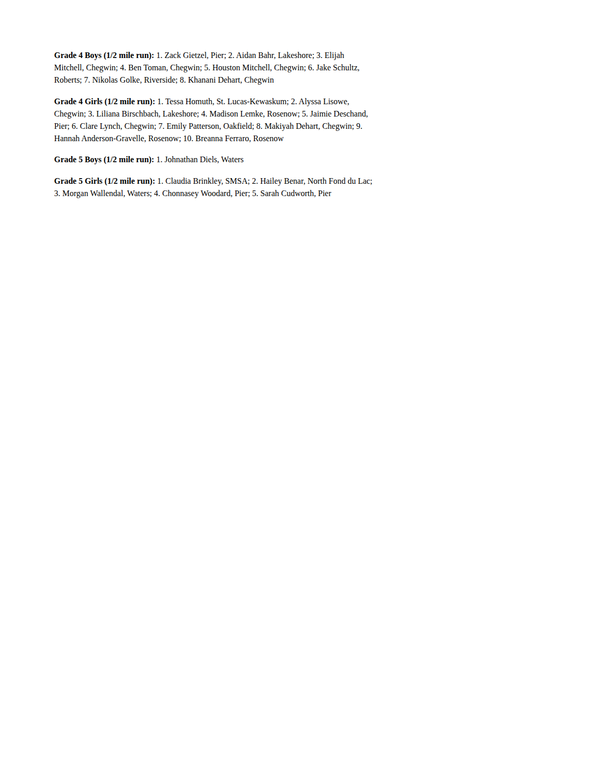Grade 4 Boys (1/2 mile run): 1. Zack Gietzel, Pier; 2. Aidan Bahr, Lakeshore; 3. Elijah Mitchell, Chegwin; 4. Ben Toman, Chegwin; 5. Houston Mitchell, Chegwin; 6. Jake Schultz, Roberts; 7. Nikolas Golke, Riverside; 8. Khanani Dehart, Chegwin
Grade 4 Girls (1/2 mile run): 1. Tessa Homuth, St. Lucas-Kewaskum; 2. Alyssa Lisowe, Chegwin; 3. Liliana Birschbach, Lakeshore; 4. Madison Lemke, Rosenow; 5. Jaimie Deschand, Pier; 6. Clare Lynch, Chegwin; 7. Emily Patterson, Oakfield; 8. Makiyah Dehart, Chegwin; 9. Hannah Anderson-Gravelle, Rosenow; 10. Breanna Ferraro, Rosenow
Grade 5 Boys (1/2 mile run): 1. Johnathan Diels, Waters
Grade 5 Girls (1/2 mile run): 1. Claudia Brinkley, SMSA; 2. Hailey Benar, North Fond du Lac; 3. Morgan Wallendal, Waters; 4. Chonnasey Woodard, Pier; 5. Sarah Cudworth, Pier